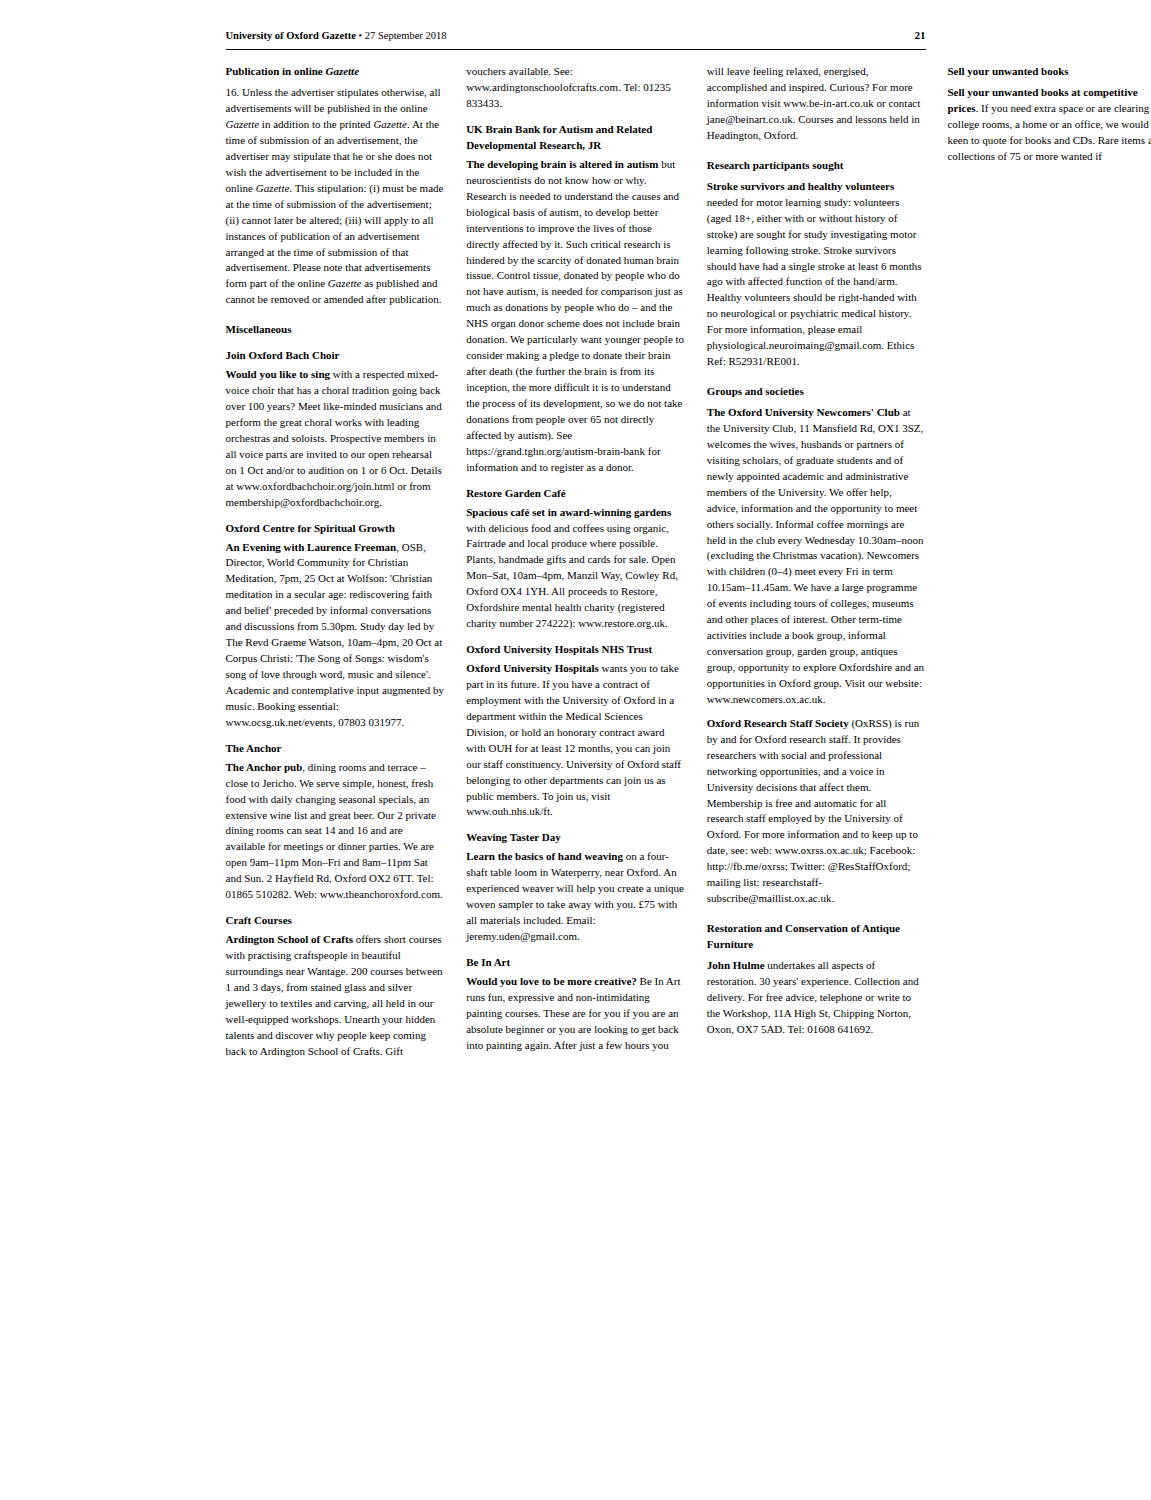21 University of Oxford Gazette • 27 September 2018
Publication in online Gazette
16. Unless the advertiser stipulates otherwise, all advertisements will be published in the online Gazette in addition to the printed Gazette. At the time of submission of an advertisement, the advertiser may stipulate that he or she does not wish the advertisement to be included in the online Gazette. This stipulation: (i) must be made at the time of submission of the advertisement; (ii) cannot later be altered; (iii) will apply to all instances of publication of an advertisement arranged at the time of submission of that advertisement. Please note that advertisements form part of the online Gazette as published and cannot be removed or amended after publication.
Miscellaneous
Join Oxford Bach Choir
Would you like to sing with a respected mixed-voice choir that has a choral tradition going back over 100 years? Meet like-minded musicians and perform the great choral works with leading orchestras and soloists. Prospective members in all voice parts are invited to our open rehearsal on 1 Oct and/or to audition on 1 or 6 Oct. Details at www.oxfordbachchoir.org/join.html or from membership@oxfordbachchoir.org.
Oxford Centre for Spiritual Growth
An Evening with Laurence Freeman, OSB, Director, World Community for Christian Meditation, 7pm, 25 Oct at Wolfson: 'Christian meditation in a secular age: rediscovering faith and belief' preceded by informal conversations and discussions from 5.30pm. Study day led by The Revd Graeme Watson, 10am–4pm, 20 Oct at Corpus Christi: 'The Song of Songs: wisdom's song of love through word, music and silence'. Academic and contemplative input augmented by music. Booking essential: www.ocsg.uk.net/events, 07803 031977.
The Anchor
The Anchor pub, dining rooms and terrace – close to Jericho. We serve simple, honest, fresh food with daily changing seasonal specials, an extensive wine list and great beer. Our 2 private dining rooms can seat 14 and 16 and are available for meetings or dinner parties. We are open 9am–11pm Mon–Fri and 8am–11pm Sat and Sun. 2 Hayfield Rd, Oxford OX2 6TT. Tel: 01865 510282. Web: www.theanchoroxford.com.
Craft Courses
Ardington School of Crafts offers short courses with practising craftspeople in beautiful surroundings near Wantage. 200 courses between 1 and 3 days, from stained glass and silver jewellery to textiles and carving, all held in our well-equipped workshops. Unearth your hidden talents and discover why people keep coming back to Ardington School of Crafts. Gift vouchers available. See: www.ardingtonschoolofcrafts.com. Tel: 01235 833433.
UK Brain Bank for Autism and Related Developmental Research, JR
The developing brain is altered in autism but neuroscientists do not know how or why. Research is needed to understand the causes and biological basis of autism, to develop better interventions to improve the lives of those directly affected by it. Such critical research is hindered by the scarcity of donated human brain tissue. Control tissue, donated by people who do not have autism, is needed for comparison just as much as donations by people who do – and the NHS organ donor scheme does not include brain donation. We particularly want younger people to consider making a pledge to donate their brain after death (the further the brain is from its inception, the more difficult it is to understand the process of its development, so we do not take donations from people over 65 not directly affected by autism). See https://grand.tghn.org/autism-brain-bank for information and to register as a donor.
Restore Garden Café
Spacious café set in award-winning gardens with delicious food and coffees using organic, Fairtrade and local produce where possible. Plants, handmade gifts and cards for sale. Open Mon–Sat, 10am–4pm, Manzil Way, Cowley Rd, Oxford OX4 1YH. All proceeds to Restore, Oxfordshire mental health charity (registered charity number 274222): www.restore.org.uk.
Oxford University Hospitals NHS Trust
Oxford University Hospitals wants you to take part in its future. If you have a contract of employment with the University of Oxford in a department within the Medical Sciences Division, or hold an honorary contract award with OUH for at least 12 months, you can join our staff constituency. University of Oxford staff belonging to other departments can join us as public members. To join us, visit www.ouh.nhs.uk/ft.
Weaving Taster Day
Learn the basics of hand weaving on a four-shaft table loom in Waterperry, near Oxford. An experienced weaver will help you create a unique woven sampler to take away with you. £75 with all materials included. Email: jeremy.uden@gmail.com.
Be In Art
Would you love to be more creative? Be In Art runs fun, expressive and non-intimidating painting courses. These are for you if you are an absolute beginner or you are looking to get back into painting again. After just a few hours you will leave feeling relaxed, energised, accomplished and inspired. Curious? For more information visit www.be-in-art.co.uk or contact jane@beinart.co.uk. Courses and lessons held in Headington, Oxford.
Research participants sought
Stroke survivors and healthy volunteers needed for motor learning study: volunteers (aged 18+, either with or without history of stroke) are sought for study investigating motor learning following stroke. Stroke survivors should have had a single stroke at least 6 months ago with affected function of the hand/arm. Healthy volunteers should be right-handed with no neurological or psychiatric medical history. For more information, please email physiological.neuroimaing@gmail.com. Ethics Ref: R52931/RE001.
Groups and societies
The Oxford University Newcomers' Club at the University Club, 11 Mansfield Rd, OX1 3SZ, welcomes the wives, husbands or partners of visiting scholars, of graduate students and of newly appointed academic and administrative members of the University. We offer help, advice, information and the opportunity to meet others socially. Informal coffee mornings are held in the club every Wednesday 10.30am–noon (excluding the Christmas vacation). Newcomers with children (0–4) meet every Fri in term 10.15am–11.45am. We have a large programme of events including tours of colleges, museums and other places of interest. Other term-time activities include a book group, informal conversation group, garden group, antiques group, opportunity to explore Oxfordshire and an opportunities in Oxford group. Visit our website: www.newcomers.ox.ac.uk.
Oxford Research Staff Society (OxRSS) is run by and for Oxford research staff. It provides researchers with social and professional networking opportunities, and a voice in University decisions that affect them. Membership is free and automatic for all research staff employed by the University of Oxford. For more information and to keep up to date, see: web: www.oxrss.ox.ac.uk; Facebook: http://fb.me/oxrss; Twitter: @ResStaffOxford; mailing list: researchstaff-subscribe@maillist.ox.ac.uk.
Restoration and Conservation of Antique Furniture
John Hulme undertakes all aspects of restoration. 30 years' experience. Collection and delivery. For free advice, telephone or write to the Workshop, 11A High St, Chipping Norton, Oxon, OX7 5AD. Tel: 01608 641692.
Sell your unwanted books
Sell your unwanted books at competitive prices. If you need extra space or are clearing college rooms, a home or an office, we would be keen to quote for books and CDs. Rare items and collections of 75 or more wanted if